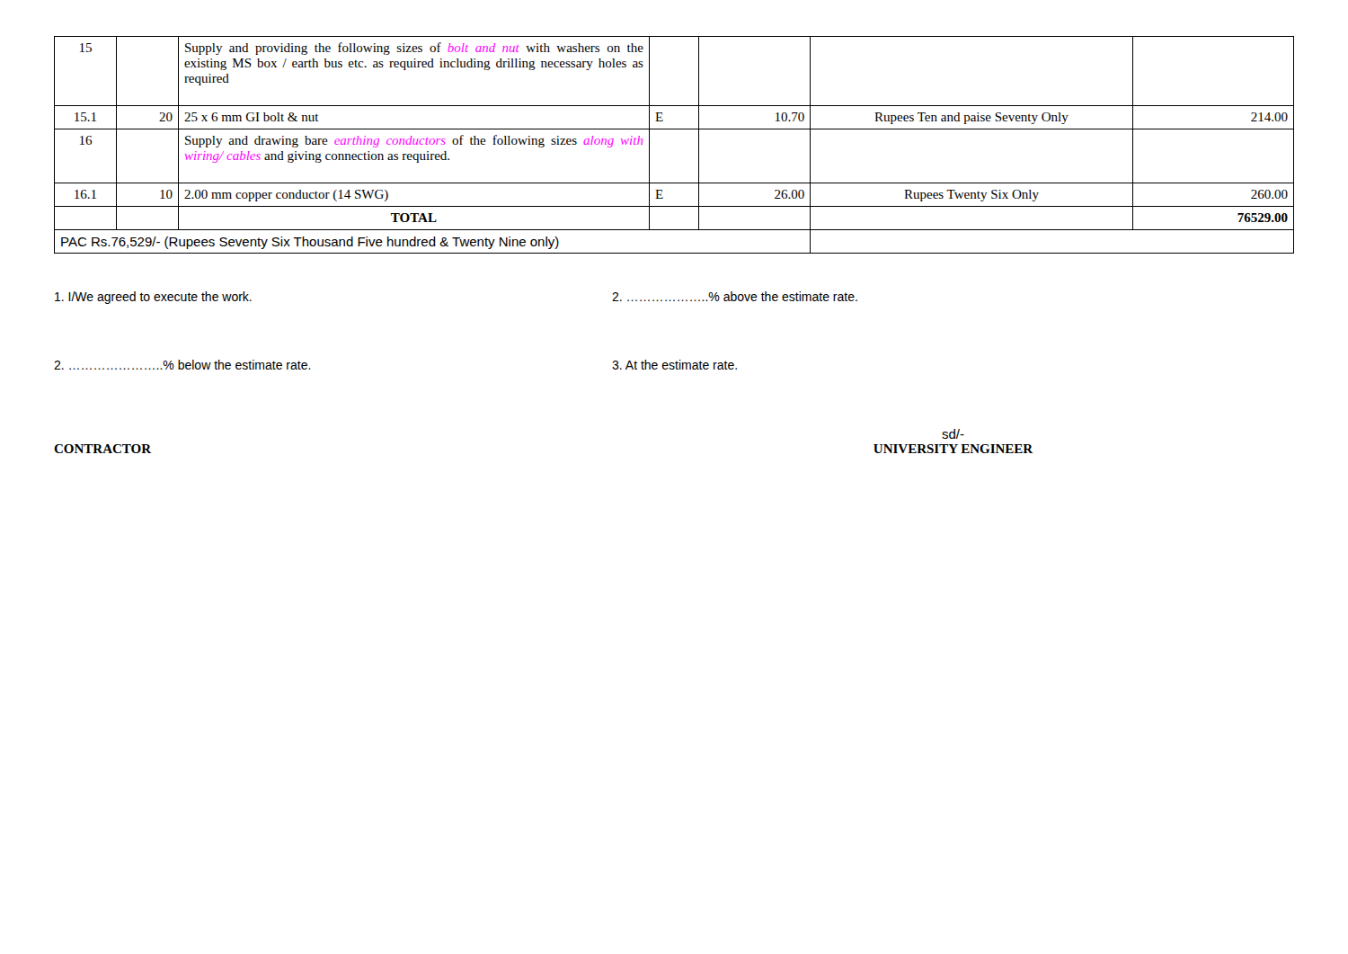| 15 | | Supply and providing the following sizes of bolt and nut with washers on the existing MS box / earth bus etc. as required including drilling necessary holes as required | | | | |
| 15.1 | 20 | 25 x 6 mm GI bolt & nut | E | 10.70 | Rupees Ten and paise Seventy Only | 214.00 |
| 16 | | Supply and drawing bare earthing conductors of the following sizes along with wiring/ cables and giving connection as required. | | | | |
| 16.1 | 10 | 2.00 mm copper conductor (14 SWG) | E | 26.00 | Rupees Twenty Six Only | 260.00 |
| | | TOTAL | | | | 76529.00 |
| PAC Rs.76,529/- (Rupees Seventy Six Thousand Five hundred & Twenty Nine only) | |
| 1. I/We agreed to execute the work. | 2. ………………..% above the estimate rate. |
| 2. …………………..% below the estimate rate. | 3. At the estimate rate. |
| | sd/- |
| CONTRACTOR | UNIVERSITY ENGINEER |